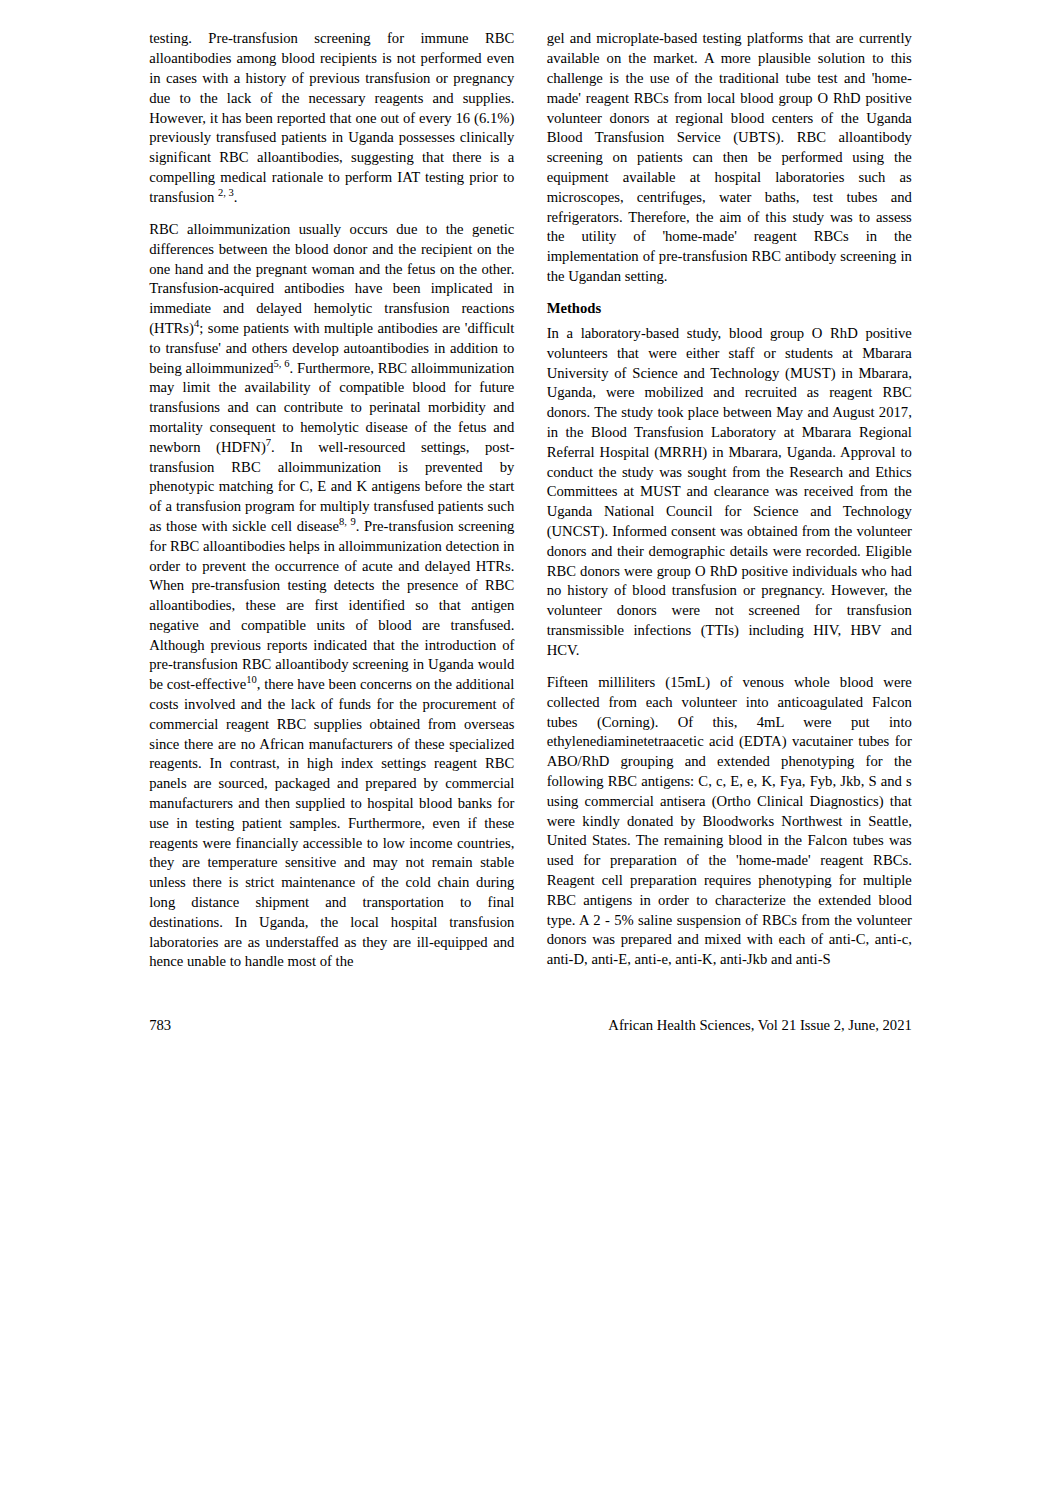testing. Pre-transfusion screening for immune RBC alloantibodies among blood recipients is not performed even in cases with a history of previous transfusion or pregnancy due to the lack of the necessary reagents and supplies. However, it has been reported that one out of every 16 (6.1%) previously transfused patients in Uganda possesses clinically significant RBC alloantibodies, suggesting that there is a compelling medical rationale to perform IAT testing prior to transfusion 2, 3.
RBC alloimmunization usually occurs due to the genetic differences between the blood donor and the recipient on the one hand and the pregnant woman and the fetus on the other. Transfusion-acquired antibodies have been implicated in immediate and delayed hemolytic transfusion reactions (HTRs)4; some patients with multiple antibodies are 'difficult to transfuse' and others develop autoantibodies in addition to being alloimmunized5, 6. Furthermore, RBC alloimmunization may limit the availability of compatible blood for future transfusions and can contribute to perinatal morbidity and mortality consequent to hemolytic disease of the fetus and newborn (HDFN)7. In well-resourced settings, post-transfusion RBC alloimmunization is prevented by phenotypic matching for C, E and K antigens before the start of a transfusion program for multiply transfused patients such as those with sickle cell disease8, 9. Pre-transfusion screening for RBC alloantibodies helps in alloimmunization detection in order to prevent the occurrence of acute and delayed HTRs. When pre-transfusion testing detects the presence of RBC alloantibodies, these are first identified so that antigen negative and compatible units of blood are transfused. Although previous reports indicated that the introduction of pre-transfusion RBC alloantibody screening in Uganda would be cost-effective10, there have been concerns on the additional costs involved and the lack of funds for the procurement of commercial reagent RBC supplies obtained from overseas since there are no African manufacturers of these specialized reagents. In contrast, in high index settings reagent RBC panels are sourced, packaged and prepared by commercial manufacturers and then supplied to hospital blood banks for use in testing patient samples. Furthermore, even if these reagents were financially accessible to low income countries, they are temperature sensitive and may not remain stable unless there is strict maintenance of the cold chain during long distance shipment and transportation to final destinations. In Uganda, the local hospital transfusion laboratories are as understaffed as they are ill-equipped and hence unable to handle most of the
gel and microplate-based testing platforms that are currently available on the market. A more plausible solution to this challenge is the use of the traditional tube test and 'home-made' reagent RBCs from local blood group O RhD positive volunteer donors at regional blood centers of the Uganda Blood Transfusion Service (UBTS). RBC alloantibody screening on patients can then be performed using the equipment available at hospital laboratories such as microscopes, centrifuges, water baths, test tubes and refrigerators. Therefore, the aim of this study was to assess the utility of 'home-made' reagent RBCs in the implementation of pre-transfusion RBC antibody screening in the Ugandan setting.
Methods
In a laboratory-based study, blood group O RhD positive volunteers that were either staff or students at Mbarara University of Science and Technology (MUST) in Mbarara, Uganda, were mobilized and recruited as reagent RBC donors. The study took place between May and August 2017, in the Blood Transfusion Laboratory at Mbarara Regional Referral Hospital (MRRH) in Mbarara, Uganda. Approval to conduct the study was sought from the Research and Ethics Committees at MUST and clearance was received from the Uganda National Council for Science and Technology (UNCST). Informed consent was obtained from the volunteer donors and their demographic details were recorded. Eligible RBC donors were group O RhD positive individuals who had no history of blood transfusion or pregnancy. However, the volunteer donors were not screened for transfusion transmissible infections (TTIs) including HIV, HBV and HCV.
Fifteen milliliters (15mL) of venous whole blood were collected from each volunteer into anticoagulated Falcon tubes (Corning). Of this, 4mL were put into ethylenediaminetetraacetic acid (EDTA) vacutainer tubes for ABO/RhD grouping and extended phenotyping for the following RBC antigens: C, c, E, e, K, Fya, Fyb, Jkb, S and s using commercial antisera (Ortho Clinical Diagnostics) that were kindly donated by Bloodworks Northwest in Seattle, United States. The remaining blood in the Falcon tubes was used for preparation of the 'home-made' reagent RBCs. Reagent cell preparation requires phenotyping for multiple RBC antigens in order to characterize the extended blood type. A 2 - 5% saline suspension of RBCs from the volunteer donors was prepared and mixed with each of anti-C, anti-c, anti-D, anti-E, anti-e, anti-K, anti-Jkb and anti-S
783 African Health Sciences, Vol 21 Issue 2, June, 2021